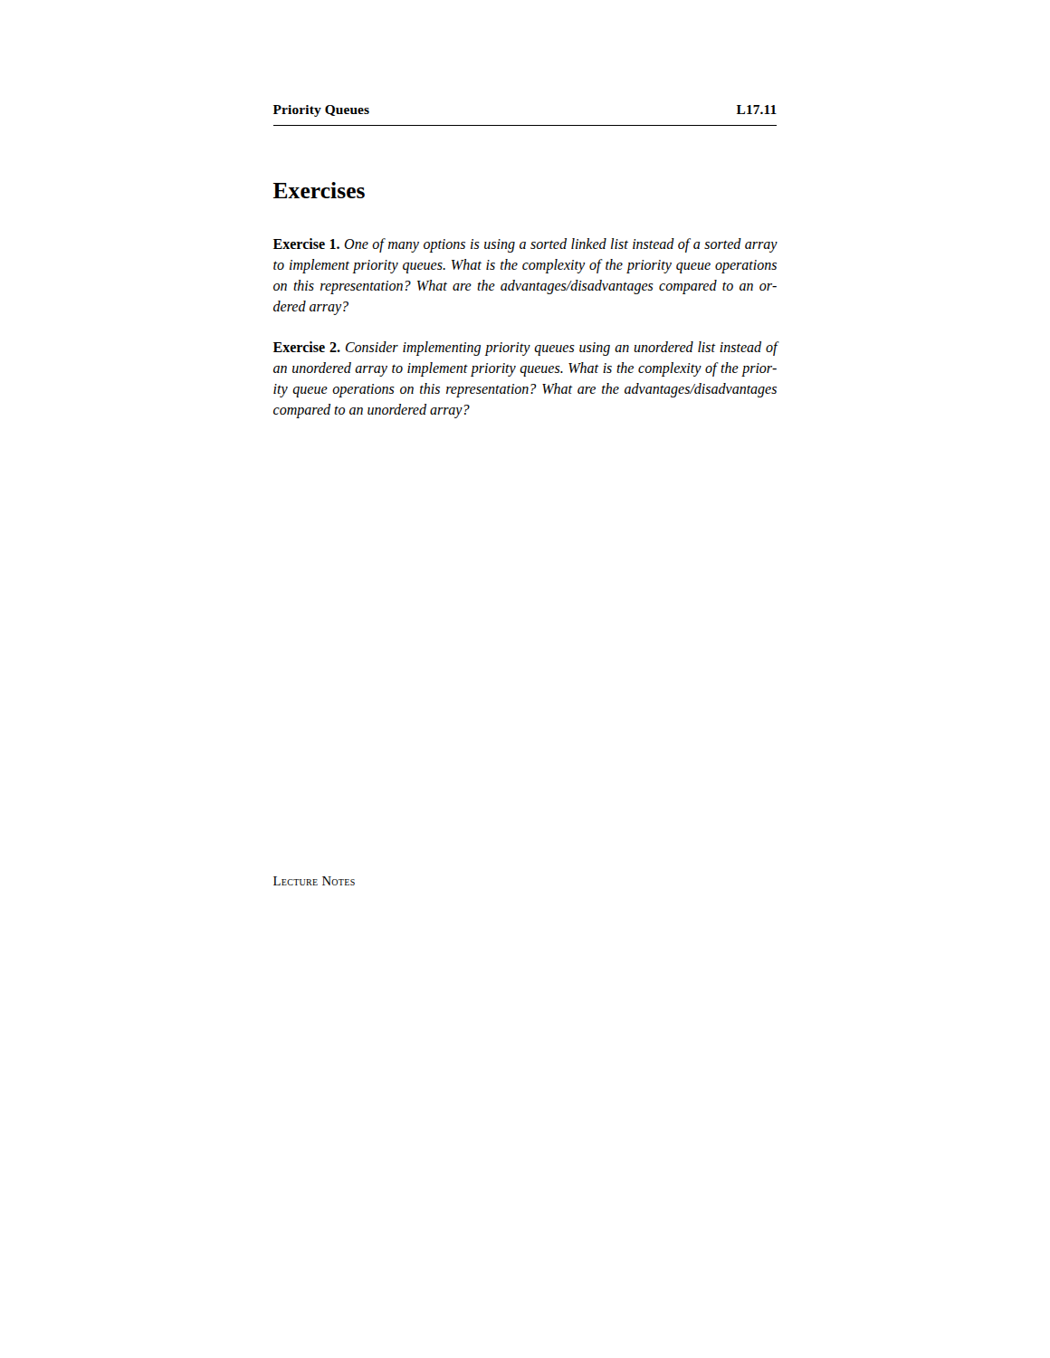Priority Queues L17.11
Exercises
Exercise 1. One of many options is using a sorted linked list instead of a sorted array to implement priority queues. What is the complexity of the priority queue operations on this representation? What are the advantages/disadvantages compared to an ordered array?
Exercise 2. Consider implementing priority queues using an unordered list instead of an unordered array to implement priority queues. What is the complexity of the priority queue operations on this representation? What are the advantages/disadvantages compared to an unordered array?
Lecture Notes